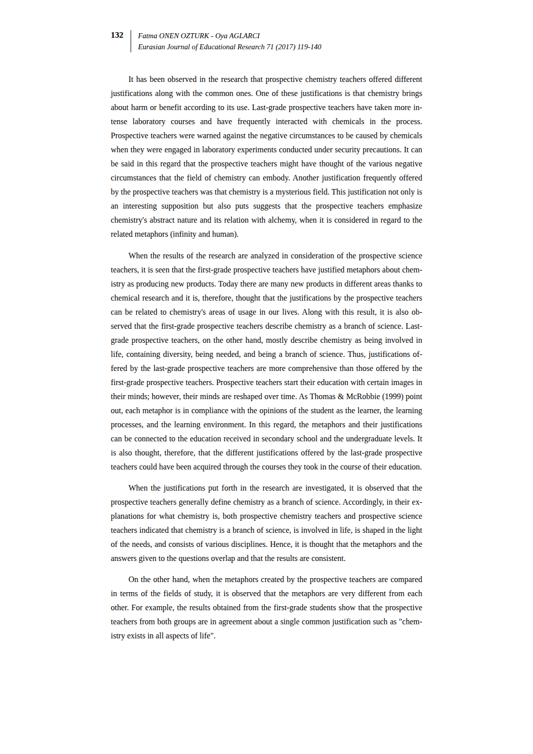132
Fatma ONEN OZTURK - Oya AGLARCI Eurasian Journal of Educational Research 71 (2017) 119-140
It has been observed in the research that prospective chemistry teachers offered different justifications along with the common ones. One of these justifications is that chemistry brings about harm or benefit according to its use. Last-grade prospective teachers have taken more intense laboratory courses and have frequently interacted with chemicals in the process. Prospective teachers were warned against the negative circumstances to be caused by chemicals when they were engaged in laboratory experiments conducted under security precautions. It can be said in this regard that the prospective teachers might have thought of the various negative circumstances that the field of chemistry can embody. Another justification frequently offered by the prospective teachers was that chemistry is a mysterious field. This justification not only is an interesting supposition but also puts suggests that the prospective teachers emphasize chemistry's abstract nature and its relation with alchemy, when it is considered in regard to the related metaphors (infinity and human).
When the results of the research are analyzed in consideration of the prospective science teachers, it is seen that the first-grade prospective teachers have justified metaphors about chemistry as producing new products. Today there are many new products in different areas thanks to chemical research and it is, therefore, thought that the justifications by the prospective teachers can be related to chemistry's areas of usage in our lives. Along with this result, it is also observed that the first-grade prospective teachers describe chemistry as a branch of science. Last-grade prospective teachers, on the other hand, mostly describe chemistry as being involved in life, containing diversity, being needed, and being a branch of science. Thus, justifications offered by the last-grade prospective teachers are more comprehensive than those offered by the first-grade prospective teachers. Prospective teachers start their education with certain images in their minds; however, their minds are reshaped over time. As Thomas & McRobbie (1999) point out, each metaphor is in compliance with the opinions of the student as the learner, the learning processes, and the learning environment. In this regard, the metaphors and their justifications can be connected to the education received in secondary school and the undergraduate levels. It is also thought, therefore, that the different justifications offered by the last-grade prospective teachers could have been acquired through the courses they took in the course of their education.
When the justifications put forth in the research are investigated, it is observed that the prospective teachers generally define chemistry as a branch of science. Accordingly, in their explanations for what chemistry is, both prospective chemistry teachers and prospective science teachers indicated that chemistry is a branch of science, is involved in life, is shaped in the light of the needs, and consists of various disciplines. Hence, it is thought that the metaphors and the answers given to the questions overlap and that the results are consistent.
On the other hand, when the metaphors created by the prospective teachers are compared in terms of the fields of study, it is observed that the metaphors are very different from each other. For example, the results obtained from the first-grade students show that the prospective teachers from both groups are in agreement about a single common justification such as "chemistry exists in all aspects of life".